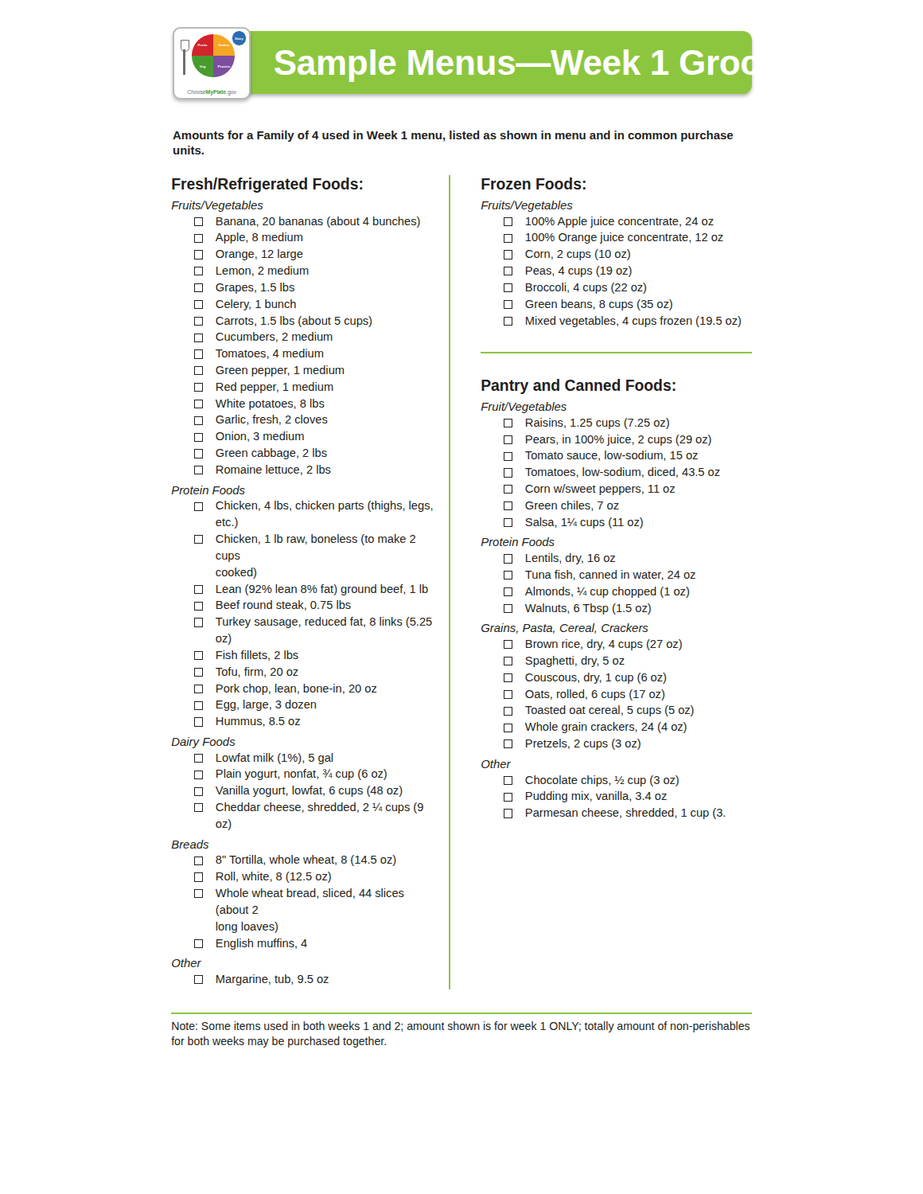Sample Menus—Week 1 Grocery List
Fruits
Grains
Veg
Protein
Dairy
ChooseMyPlate.gov
Amounts for a Family of 4 used in Week 1 menu, listed as shown in menu and in common purchase units.
Fresh/Refrigerated Foods:
Fruits/Vegetables
Banana, 20 bananas (about 4 bunches)
Apple, 8 medium
Orange, 12 large
Lemon, 2 medium
Grapes, 1.5 lbs
Celery, 1 bunch
Carrots, 1.5 lbs (about 5 cups)
Cucumbers, 2 medium
Tomatoes, 4 medium
Green pepper, 1 medium
Red pepper, 1 medium
White potatoes, 8 lbs
Garlic, fresh, 2 cloves
Onion, 3 medium
Green cabbage, 2 lbs
Romaine lettuce, 2 lbs
Protein Foods
Chicken, 4 lbs, chicken parts (thighs, legs, etc.)
Chicken, 1 lb raw, boneless (to make 2 cups
cooked)
Lean (92% lean 8% fat) ground beef, 1 lb
Beef round steak, 0.75 lbs
Turkey sausage, reduced fat, 8 links (5.25 oz)
Fish fillets, 2 lbs
Tofu, firm, 20 oz
Pork chop, lean, bone-in, 20 oz
Egg, large, 3 dozen
Hummus, 8.5 oz
Dairy Foods
Lowfat milk (1%), 5 gal
Plain yogurt, nonfat, ¾ cup (6 oz)
Vanilla yogurt, lowfat, 6 cups (48 oz)
Cheddar cheese, shredded, 2 ¼ cups (9 oz)
Breads
8" Tortilla, whole wheat, 8 (14.5 oz)
Roll, white, 8 (12.5 oz)
Whole wheat bread, sliced, 44 slices (about 2
long loaves)
English muffins, 4
Other
Margarine, tub, 9.5 oz
Frozen Foods:
Fruits/Vegetables
100% Apple juice concentrate, 24 oz
100% Orange juice concentrate, 12 oz
Corn, 2 cups (10 oz)
Peas, 4 cups (19 oz)
Broccoli, 4 cups (22 oz)
Green beans, 8 cups (35 oz)
Mixed vegetables, 4 cups frozen (19.5 oz)
Pantry and Canned Foods:
Fruit/Vegetables
Raisins, 1.25 cups (7.25 oz)
Pears, in 100% juice, 2 cups (29 oz)
Tomato sauce, low-sodium, 15 oz
Tomatoes, low-sodium, diced, 43.5 oz
Corn w/sweet peppers, 11 oz
Green chiles, 7 oz
Salsa, 1¼ cups (11 oz)
Protein Foods
Lentils, dry, 16 oz
Tuna fish, canned in water, 24 oz
Almonds, ¼ cup chopped (1 oz)
Walnuts, 6 Tbsp (1.5 oz)
Grains, Pasta, Cereal, Crackers
Brown rice, dry, 4 cups (27 oz)
Spaghetti, dry, 5 oz
Couscous, dry, 1 cup (6 oz)
Oats, rolled, 6 cups (17 oz)
Toasted oat cereal, 5 cups (5 oz)
Whole grain crackers, 24 (4 oz)
Pretzels, 2 cups (3 oz)
Other
Chocolate chips, ½ cup (3 oz)
Pudding mix, vanilla, 3.4 oz
Parmesan cheese, shredded, 1 cup (3.
Note: Some items used in both weeks 1 and 2; amount shown is for week 1 ONLY; totally amount of non-perishables for both weeks may be purchased together.